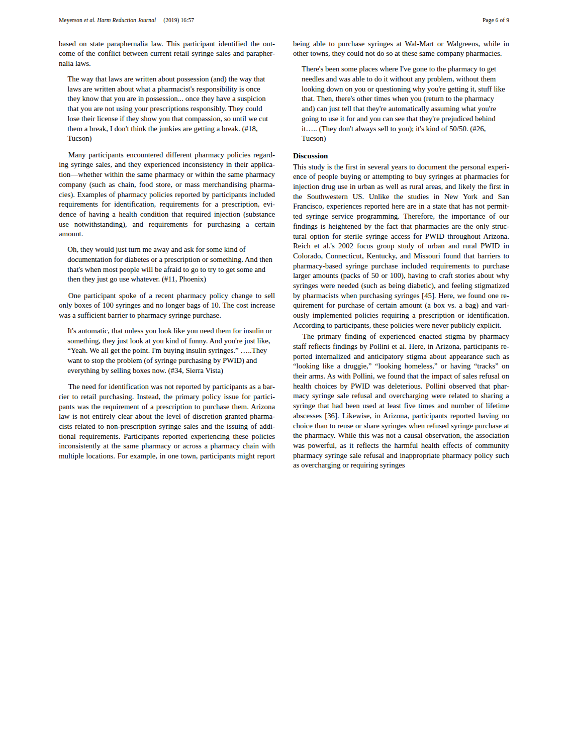Meyerson et al. Harm Reduction Journal (2019) 16:57
Page 6 of 9
based on state paraphernalia law. This participant identified the outcome of the conflict between current retail syringe sales and paraphernalia laws.
The way that laws are written about possession (and) the way that laws are written about what a pharmacist's responsibility is once they know that you are in possession... once they have a suspicion that you are not using your prescriptions responsibly. They could lose their license if they show you that compassion, so until we cut them a break, I don't think the junkies are getting a break. (#18, Tucson)
Many participants encountered different pharmacy policies regarding syringe sales, and they experienced inconsistency in their application—whether within the same pharmacy or within the same pharmacy company (such as chain, food store, or mass merchandising pharmacies). Examples of pharmacy policies reported by participants included requirements for identification, requirements for a prescription, evidence of having a health condition that required injection (substance use notwithstanding), and requirements for purchasing a certain amount.
Oh, they would just turn me away and ask for some kind of documentation for diabetes or a prescription or something. And then that's when most people will be afraid to go to try to get some and then they just go use whatever. (#11, Phoenix)
One participant spoke of a recent pharmacy policy change to sell only boxes of 100 syringes and no longer bags of 10. The cost increase was a sufficient barrier to pharmacy syringe purchase.
It's automatic, that unless you look like you need them for insulin or something, they just look at you kind of funny. And you're just like, “Yeah. We all get the point. I'm buying insulin syringes.” …..They want to stop the problem (of syringe purchasing by PWID) and everything by selling boxes now. (#34, Sierra Vista)
The need for identification was not reported by participants as a barrier to retail purchasing. Instead, the primary policy issue for participants was the requirement of a prescription to purchase them. Arizona law is not entirely clear about the level of discretion granted pharmacists related to non-prescription syringe sales and the issuing of additional requirements. Participants reported experiencing these policies inconsistently at the same pharmacy or across a pharmacy chain with multiple locations. For example, in one town, participants might report being able to purchase syringes at Wal-Mart or Walgreens, while in other towns, they could not do so at these same company pharmacies.
There's been some places where I've gone to the pharmacy to get needles and was able to do it without any problem, without them looking down on you or questioning why you're getting it, stuff like that. Then, there's other times when you (return to the pharmacy and) can just tell that they're automatically assuming what you're going to use it for and you can see that they're prejudiced behind it….. (They don't always sell to you); it's kind of 50/50. (#26, Tucson)
Discussion
This study is the first in several years to document the personal experience of people buying or attempting to buy syringes at pharmacies for injection drug use in urban as well as rural areas, and likely the first in the Southwestern US. Unlike the studies in New York and San Francisco, experiences reported here are in a state that has not permitted syringe service programming. Therefore, the importance of our findings is heightened by the fact that pharmacies are the only structural option for sterile syringe access for PWID throughout Arizona. Reich et al.'s 2002 focus group study of urban and rural PWID in Colorado, Connecticut, Kentucky, and Missouri found that barriers to pharmacy-based syringe purchase included requirements to purchase larger amounts (packs of 50 or 100), having to craft stories about why syringes were needed (such as being diabetic), and feeling stigmatized by pharmacists when purchasing syringes [45]. Here, we found one requirement for purchase of certain amount (a box vs. a bag) and variously implemented policies requiring a prescription or identification. According to participants, these policies were never publicly explicit.
The primary finding of experienced enacted stigma by pharmacy staff reflects findings by Pollini et al. Here, in Arizona, participants reported internalized and anticipatory stigma about appearance such as “looking like a druggie,” “looking homeless,” or having “tracks” on their arms. As with Pollini, we found that the impact of sales refusal on health choices by PWID was deleterious. Pollini observed that pharmacy syringe sale refusal and overcharging were related to sharing a syringe that had been used at least five times and number of lifetime abscesses [36]. Likewise, in Arizona, participants reported having no choice than to reuse or share syringes when refused syringe purchase at the pharmacy. While this was not a causal observation, the association was powerful, as it reflects the harmful health effects of community pharmacy syringe sale refusal and inappropriate pharmacy policy such as overcharging or requiring syringes